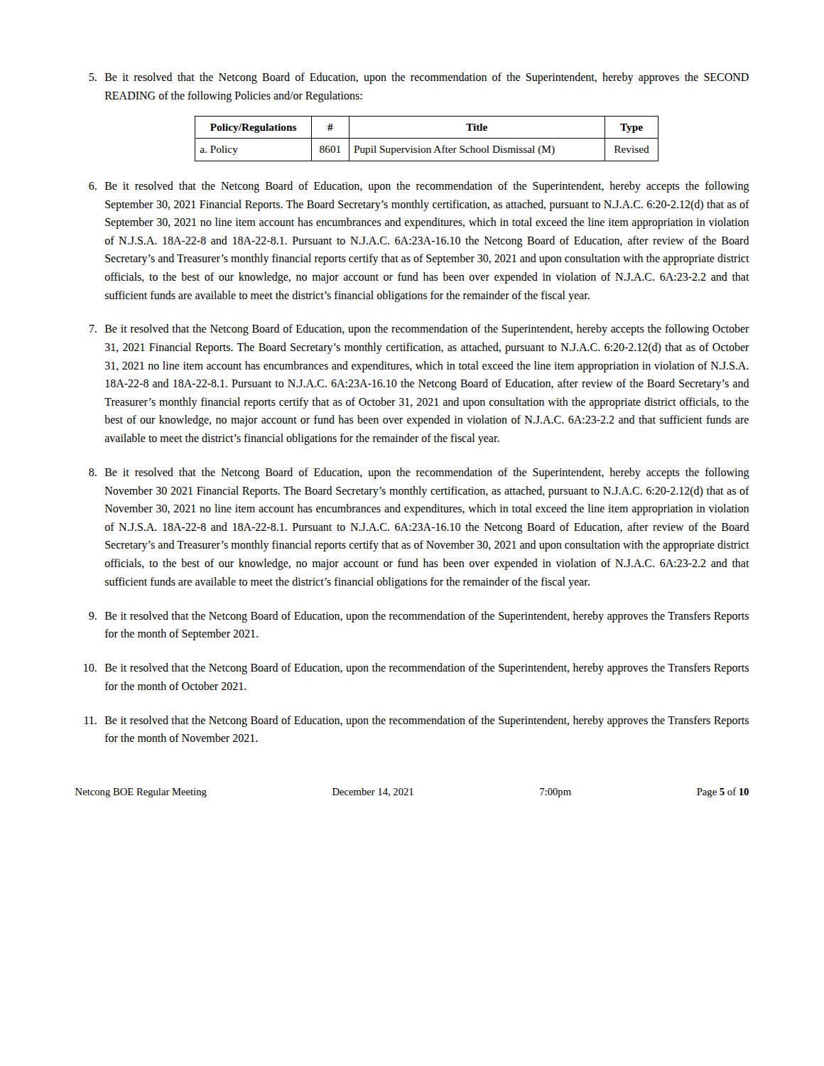Be it resolved that the Netcong Board of Education, upon the recommendation of the Superintendent, hereby approves the SECOND READING of the following Policies and/or Regulations:
| Policy/Regulations | # | Title | Type |
| --- | --- | --- | --- |
| a. Policy | 8601 | Pupil Supervision After School Dismissal (M) | Revised |
Be it resolved that the Netcong Board of Education, upon the recommendation of the Superintendent, hereby accepts the following September 30, 2021 Financial Reports. The Board Secretary’s monthly certification, as attached, pursuant to N.J.A.C. 6:20-2.12(d) that as of September 30, 2021 no line item account has encumbrances and expenditures, which in total exceed the line item appropriation in violation of N.J.S.A. 18A-22-8 and 18A-22-8.1. Pursuant to N.J.A.C. 6A:23A-16.10 the Netcong Board of Education, after review of the Board Secretary’s and Treasurer’s monthly financial reports certify that as of September 30, 2021 and upon consultation with the appropriate district officials, to the best of our knowledge, no major account or fund has been over expended in violation of N.J.A.C. 6A:23-2.2 and that sufficient funds are available to meet the district’s financial obligations for the remainder of the fiscal year.
Be it resolved that the Netcong Board of Education, upon the recommendation of the Superintendent, hereby accepts the following October 31, 2021 Financial Reports. The Board Secretary’s monthly certification, as attached, pursuant to N.J.A.C. 6:20-2.12(d) that as of October 31, 2021 no line item account has encumbrances and expenditures, which in total exceed the line item appropriation in violation of N.J.S.A. 18A-22-8 and 18A-22-8.1. Pursuant to N.J.A.C. 6A:23A-16.10 the Netcong Board of Education, after review of the Board Secretary’s and Treasurer’s monthly financial reports certify that as of October 31, 2021 and upon consultation with the appropriate district officials, to the best of our knowledge, no major account or fund has been over expended in violation of N.J.A.C. 6A:23-2.2 and that sufficient funds are available to meet the district’s financial obligations for the remainder of the fiscal year.
Be it resolved that the Netcong Board of Education, upon the recommendation of the Superintendent, hereby accepts the following November 30 2021 Financial Reports. The Board Secretary’s monthly certification, as attached, pursuant to N.J.A.C. 6:20-2.12(d) that as of November 30, 2021 no line item account has encumbrances and expenditures, which in total exceed the line item appropriation in violation of N.J.S.A. 18A-22-8 and 18A-22-8.1. Pursuant to N.J.A.C. 6A:23A-16.10 the Netcong Board of Education, after review of the Board Secretary’s and Treasurer’s monthly financial reports certify that as of November 30, 2021 and upon consultation with the appropriate district officials, to the best of our knowledge, no major account or fund has been over expended in violation of N.J.A.C. 6A:23-2.2 and that sufficient funds are available to meet the district’s financial obligations for the remainder of the fiscal year.
Be it resolved that the Netcong Board of Education, upon the recommendation of the Superintendent, hereby approves the Transfers Reports for the month of September 2021.
Be it resolved that the Netcong Board of Education, upon the recommendation of the Superintendent, hereby approves the Transfers Reports for the month of October 2021.
Be it resolved that the Netcong Board of Education, upon the recommendation of the Superintendent, hereby approves the Transfers Reports for the month of November 2021.
Netcong BOE Regular Meeting December 14, 2021 7:00pm Page 5 of 10